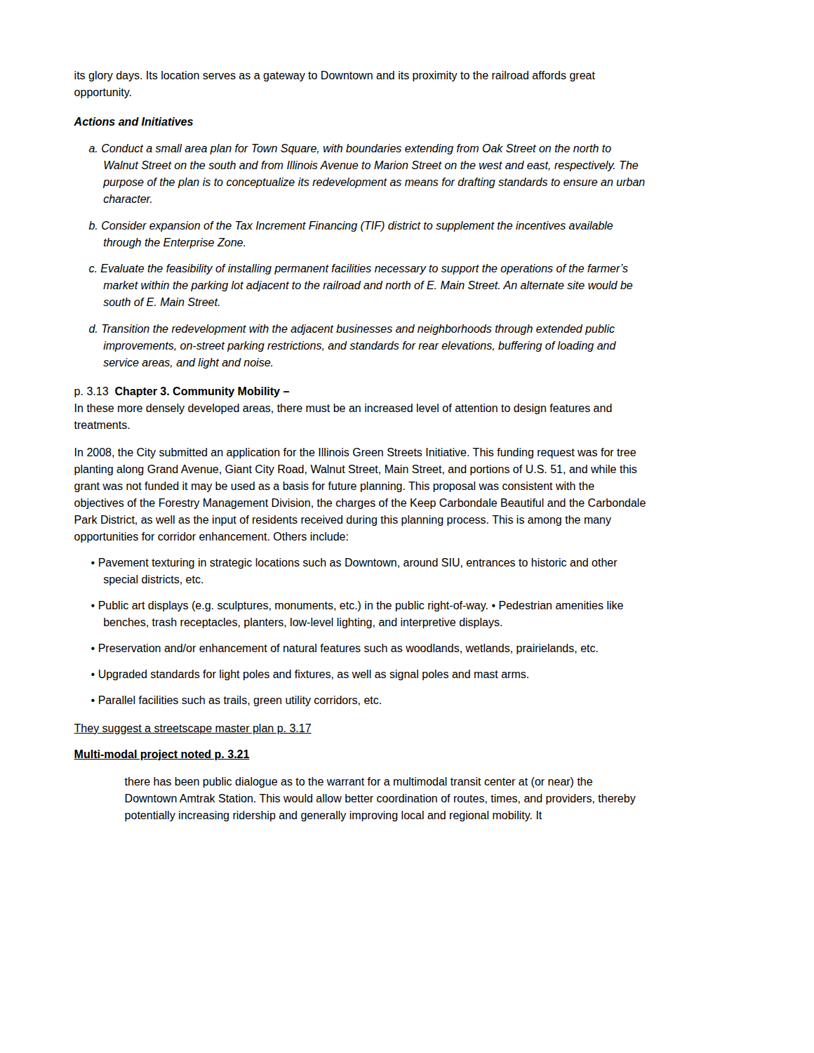its glory days. Its location serves as a gateway to Downtown and its proximity to the railroad affords great opportunity.
Actions and Initiatives
a. Conduct a small area plan for Town Square, with boundaries extending from Oak Street on the north to Walnut Street on the south and from Illinois Avenue to Marion Street on the west and east, respectively. The purpose of the plan is to conceptualize its redevelopment as means for drafting standards to ensure an urban character.
b. Consider expansion of the Tax Increment Financing (TIF) district to supplement the incentives available through the Enterprise Zone.
c. Evaluate the feasibility of installing permanent facilities necessary to support the operations of the farmer’s market within the parking lot adjacent to the railroad and north of E. Main Street. An alternate site would be south of E. Main Street.
d. Transition the redevelopment with the adjacent businesses and neighborhoods through extended public improvements, on-street parking restrictions, and standards for rear elevations, buffering of loading and service areas, and light and noise.
p. 3.13 Chapter 3. Community Mobility –
In these more densely developed areas, there must be an increased level of attention to design features and treatments.
In 2008, the City submitted an application for the Illinois Green Streets Initiative. This funding request was for tree planting along Grand Avenue, Giant City Road, Walnut Street, Main Street, and portions of U.S. 51, and while this grant was not funded it may be used as a basis for future planning. This proposal was consistent with the objectives of the Forestry Management Division, the charges of the Keep Carbondale Beautiful and the Carbondale Park District, as well as the input of residents received during this planning process. This is among the many opportunities for corridor enhancement. Others include:
• Pavement texturing in strategic locations such as Downtown, around SIU, entrances to historic and other special districts, etc.
• Public art displays (e.g. sculptures, monuments, etc.) in the public right-of-way. • Pedestrian amenities like benches, trash receptacles, planters, low-level lighting, and interpretive displays.
• Preservation and/or enhancement of natural features such as woodlands, wetlands, prairielands, etc.
• Upgraded standards for light poles and fixtures, as well as signal poles and mast arms.
• Parallel facilities such as trails, green utility corridors, etc.
They suggest a streetscape master plan p. 3.17
Multi-modal project noted p. 3.21
there has been public dialogue as to the warrant for a multimodal transit center at (or near) the Downtown Amtrak Station. This would allow better coordination of routes, times, and providers, thereby potentially increasing ridership and generally improving local and regional mobility. It